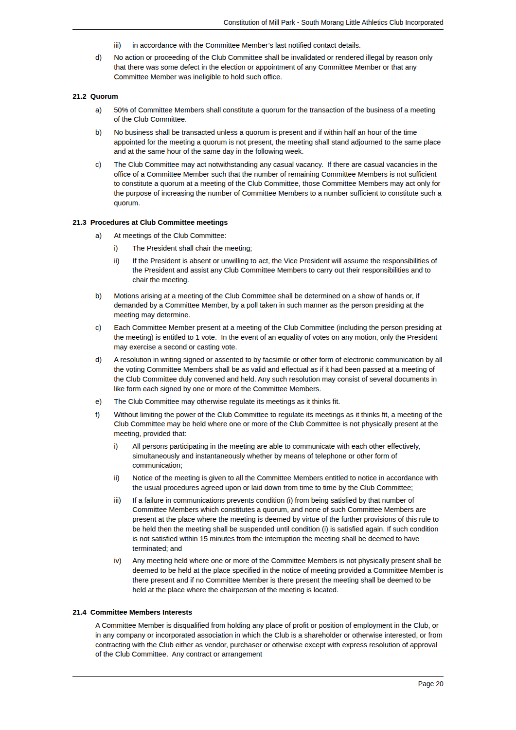Constitution of Mill Park - South Morang Little Athletics Club Incorporated
iii)
in accordance with the Committee Member’s last notified contact details.
d)
No action or proceeding of the Club Committee shall be invalidated or rendered illegal by reason only that there was some defect in the election or appointment of any Committee Member or that any Committee Member was ineligible to hold such office.
21.2 Quorum
a)
50% of Committee Members shall constitute a quorum for the transaction of the business of a meeting of the Club Committee.
b)
No business shall be transacted unless a quorum is present and if within half an hour of the time appointed for the meeting a quorum is not present, the meeting shall stand adjourned to the same place and at the same hour of the same day in the following week.
c)
The Club Committee may act notwithstanding any casual vacancy. If there are casual vacancies in the office of a Committee Member such that the number of remaining Committee Members is not sufficient to constitute a quorum at a meeting of the Club Committee, those Committee Members may act only for the purpose of increasing the number of Committee Members to a number sufficient to constitute such a quorum.
21.3 Procedures at Club Committee meetings
a)
At meetings of the Club Committee:
i)
The President shall chair the meeting;
ii)
If the President is absent or unwilling to act, the Vice President will assume the responsibilities of the President and assist any Club Committee Members to carry out their responsibilities and to chair the meeting.
b)
Motions arising at a meeting of the Club Committee shall be determined on a show of hands or, if demanded by a Committee Member, by a poll taken in such manner as the person presiding at the meeting may determine.
c)
Each Committee Member present at a meeting of the Club Committee (including the person presiding at the meeting) is entitled to 1 vote. In the event of an equality of votes on any motion, only the President may exercise a second or casting vote.
d)
A resolution in writing signed or assented to by facsimile or other form of electronic communication by all the voting Committee Members shall be as valid and effectual as if it had been passed at a meeting of the Club Committee duly convened and held. Any such resolution may consist of several documents in like form each signed by one or more of the Committee Members.
e)
The Club Committee may otherwise regulate its meetings as it thinks fit.
f)
Without limiting the power of the Club Committee to regulate its meetings as it thinks fit, a meeting of the Club Committee may be held where one or more of the Club Committee is not physically present at the meeting, provided that:
i)
All persons participating in the meeting are able to communicate with each other effectively, simultaneously and instantaneously whether by means of telephone or other form of communication;
ii)
Notice of the meeting is given to all the Committee Members entitled to notice in accordance with the usual procedures agreed upon or laid down from time to time by the Club Committee;
iii)
If a failure in communications prevents condition (i) from being satisfied by that number of Committee Members which constitutes a quorum, and none of such Committee Members are present at the place where the meeting is deemed by virtue of the further provisions of this rule to be held then the meeting shall be suspended until condition (i) is satisfied again. If such condition is not satisfied within 15 minutes from the interruption the meeting shall be deemed to have terminated; and
iv)
Any meeting held where one or more of the Committee Members is not physically present shall be deemed to be held at the place specified in the notice of meeting provided a Committee Member is there present and if no Committee Member is there present the meeting shall be deemed to be held at the place where the chairperson of the meeting is located.
21.4 Committee Members Interests
A Committee Member is disqualified from holding any place of profit or position of employment in the Club, or in any company or incorporated association in which the Club is a shareholder or otherwise interested, or from contracting with the Club either as vendor, purchaser or otherwise except with express resolution of approval of the Club Committee. Any contract or arrangement
Page 20